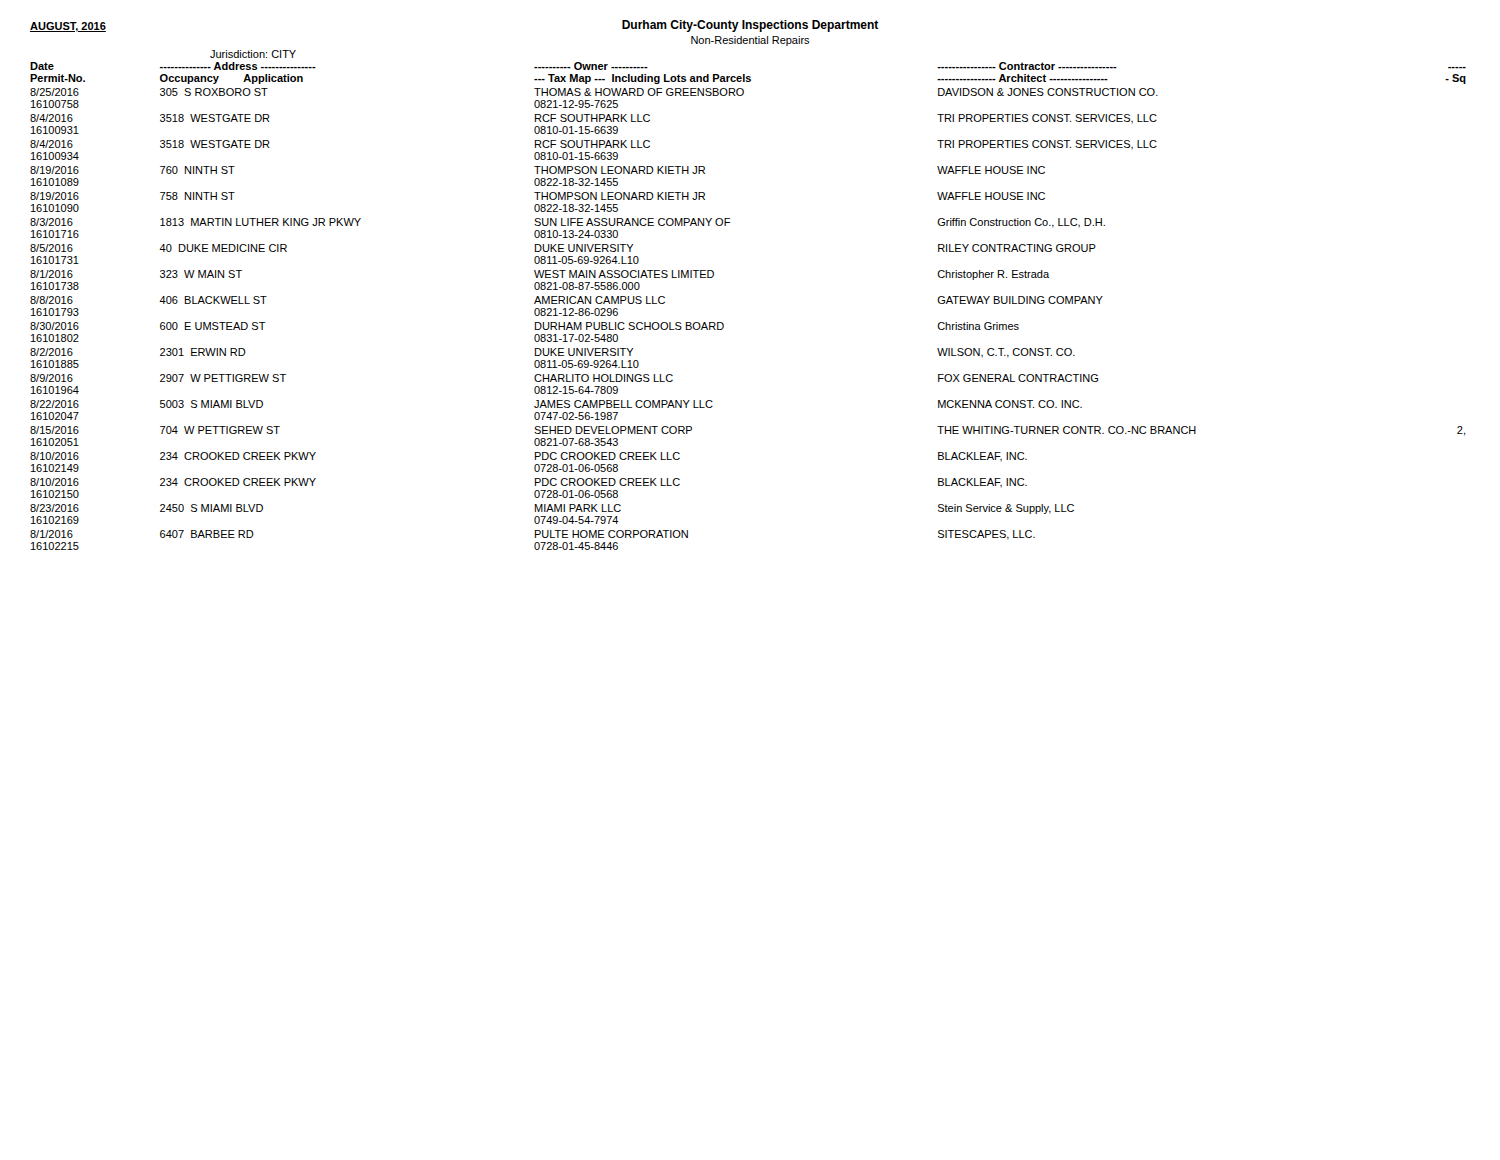AUGUST, 2016
Durham City-County Inspections Department
Non-Residential Repairs
Jurisdiction: CITY
| Date | -------------- Address --------------- | ---------- Owner ---------- | ---------------- Contractor ---------------- | ----- |
| --- | --- | --- | --- | --- |
| Permit-No. | Occupancy Application | --- Tax Map --- Including Lots and Parcels | ---------------- Architect ---------------- | - Sq |
| 8/25/2016 | 305 S ROXBORO ST | THOMAS & HOWARD OF GREENSBORO | DAVIDSON & JONES CONSTRUCTION CO. | |
| 16100758 | | 0821-12-95-7625 | | |
| 8/4/2016 | 3518 WESTGATE DR | RCF SOUTHPARK LLC | TRI PROPERTIES CONST. SERVICES, LLC | |
| 16100931 | | 0810-01-15-6639 | | |
| 8/4/2016 | 3518 WESTGATE DR | RCF SOUTHPARK LLC | TRI PROPERTIES CONST. SERVICES, LLC | |
| 16100934 | | 0810-01-15-6639 | | |
| 8/19/2016 | 760 NINTH ST | THOMPSON LEONARD KIETH JR | WAFFLE HOUSE INC | |
| 16101089 | | 0822-18-32-1455 | | |
| 8/19/2016 | 758 NINTH ST | THOMPSON LEONARD KIETH JR | WAFFLE HOUSE INC | |
| 16101090 | | 0822-18-32-1455 | | |
| 8/3/2016 | 1813 MARTIN LUTHER KING JR PKWY | SUN LIFE ASSURANCE COMPANY OF | Griffin Construction Co., LLC, D.H. | |
| 16101716 | | 0810-13-24-0330 | | |
| 8/5/2016 | 40 DUKE MEDICINE CIR | DUKE UNIVERSITY | RILEY CONTRACTING GROUP | |
| 16101731 | | 0811-05-69-9264.L10 | | |
| 8/1/2016 | 323 W MAIN ST | WEST MAIN ASSOCIATES LIMITED | Christopher R. Estrada | |
| 16101738 | | 0821-08-87-5586.000 | | |
| 8/8/2016 | 406 BLACKWELL ST | AMERICAN CAMPUS LLC | GATEWAY BUILDING COMPANY | |
| 16101793 | | 0821-12-86-0296 | | |
| 8/30/2016 | 600 E UMSTEAD ST | DURHAM PUBLIC SCHOOLS BOARD | Christina Grimes | |
| 16101802 | | 0831-17-02-5480 | | |
| 8/2/2016 | 2301 ERWIN RD | DUKE UNIVERSITY | WILSON, C.T., CONST. CO. | |
| 16101885 | | 0811-05-69-9264.L10 | | |
| 8/9/2016 | 2907 W PETTIGREW ST | CHARLITO HOLDINGS LLC | FOX GENERAL CONTRACTING | |
| 16101964 | | 0812-15-64-7809 | | |
| 8/22/2016 | 5003 S MIAMI BLVD | JAMES CAMPBELL COMPANY LLC | MCKENNA CONST. CO. INC. | |
| 16102047 | | 0747-02-56-1987 | | |
| 8/15/2016 | 704 W PETTIGREW ST | SEHED DEVELOPMENT CORP | THE WHITING-TURNER CONTR. CO.-NC BRANCH | 2, |
| 16102051 | | 0821-07-68-3543 | | |
| 8/10/2016 | 234 CROOKED CREEK PKWY | PDC CROOKED CREEK LLC | BLACKLEAF, INC. | |
| 16102149 | | 0728-01-06-0568 | | |
| 8/10/2016 | 234 CROOKED CREEK PKWY | PDC CROOKED CREEK LLC | BLACKLEAF, INC. | |
| 16102150 | | 0728-01-06-0568 | | |
| 8/23/2016 | 2450 S MIAMI BLVD | MIAMI PARK LLC | Stein Service & Supply, LLC | |
| 16102169 | | 0749-04-54-7974 | | |
| 8/1/2016 | 6407 BARBEE RD | PULTE HOME CORPORATION | SITESCAPES, LLC. | |
| 16102215 | | 0728-01-45-8446 | | |